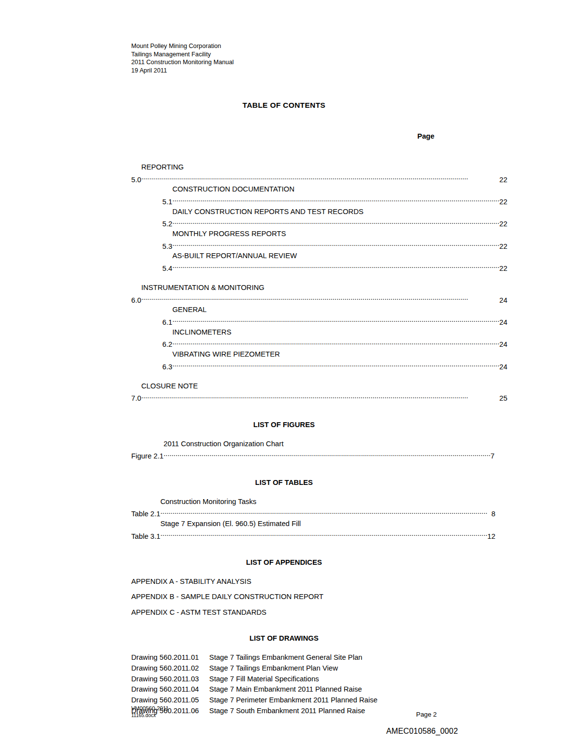Mount Polley Mining Corporation
Tailings Management Facility
2011 Construction Monitoring Manual
19 April 2011
TABLE OF CONTENTS
Page
| 5.0 | REPORTING | 22 |
| | / 5.1 / CONSTRUCTION DOCUMENTATION / | 22 |
| | / 5.2 / DAILY CONSTRUCTION REPORTS AND TEST RECORDS / | 22 |
| | / 5.3 / MONTHLY PROGRESS REPORTS / | 22 |
| | / 5.4 / AS-BUILT REPORT/ANNUAL REVIEW / | 22 |
| 6.0 | INSTRUMENTATION & MONITORING | 24 |
| | / 6.1 / GENERAL / | 24 |
| | / 6.2 / INCLINOMETERS / | 24 |
| | / 6.3 / VIBRATING WIRE PIEZOMETER / | 24 |
| 7.0 | CLOSURE NOTE | 25 |
LIST OF FIGURES
| Figure 2.1 | 2011 Construction Organization Chart | 7 |
LIST OF TABLES
| Table 2.1 | Construction Monitoring Tasks | 8 |
| Table 3.1 | Stage 7 Expansion (El. 960.5) Estimated Fill | 12 |
LIST OF APPENDICES
APPENDIX A - STABILITY ANALYSIS
APPENDIX B - SAMPLE DAILY CONSTRUCTION REPORT
APPENDIX C - ASTM TEST STANDARDS
LIST OF DRAWINGS
| Drawing 560.2011.01 | Stage 7 Tailings Embankment General Site Plan |
| Drawing 560.2011.02 | Stage 7 Tailings Embankment Plan View |
| Drawing 560.2011.03 | Stage 7 Fill Material Specifications |
| Drawing 560.2011.04 | Stage 7 Main Embankment 2011 Planned Raise |
| Drawing 560.2011.05 | Stage 7 Perimeter Embankment 2011 Planned Raise |
| Drawing 560.2011.06 | Stage 7 South Embankment 2011 Planned Raise |
VM00560-2011
11165.docx
Page 2
AMEC010586_0002